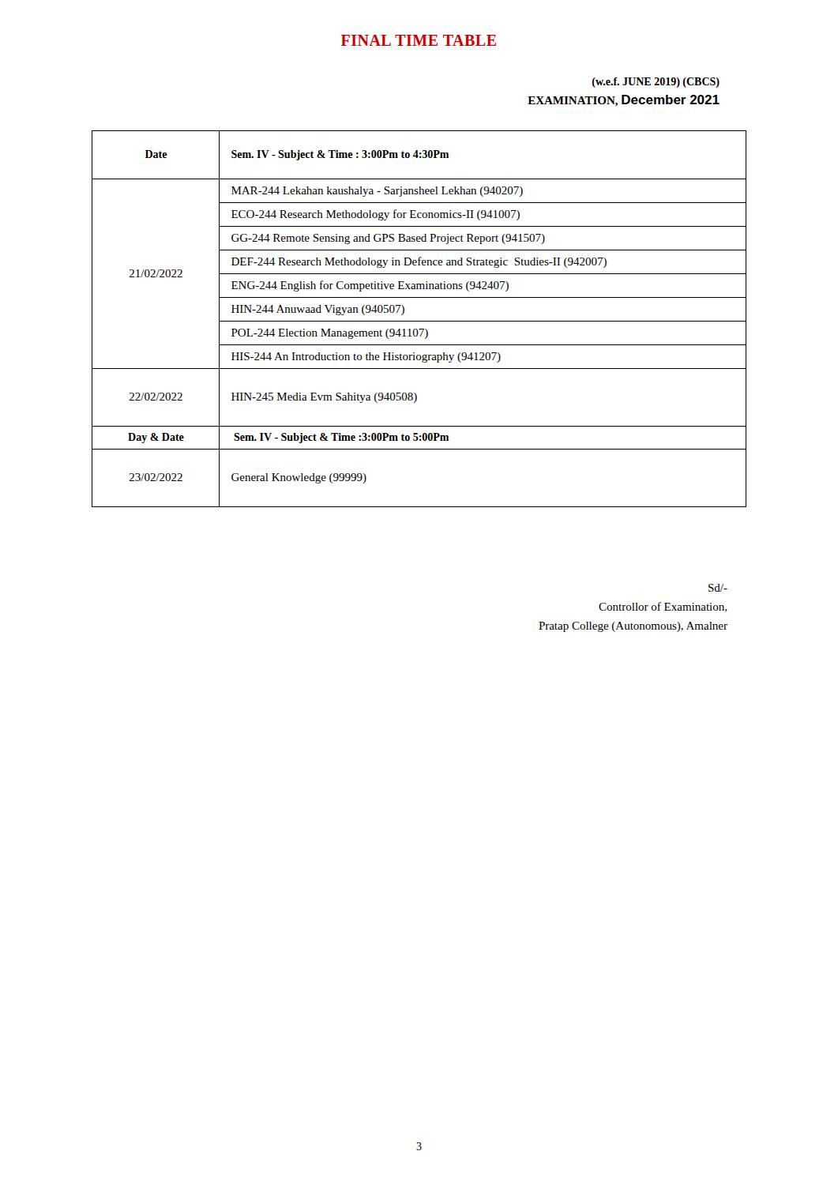FINAL TIME TABLE
(w.e.f. JUNE 2019) (CBCS)
EXAMINATION, December 2021
| Date | Sem. IV - Subject & Time : 3:00Pm to 4:30Pm |
| --- | --- |
| 21/02/2022 | MAR-244 Lekahan kaushalya - Sarjansheel Lekhan (940207) |
| ECO-244 Research Methodology for Economics-II (941007) |
| GG-244 Remote Sensing and GPS Based Project Report (941507) |
| DEF-244 Research Methodology in Defence and Strategic Studies-II (942007) |
| ENG-244 English for Competitive Examinations (942407) |
| HIN-244 Anuwaad Vigyan (940507) |
| POL-244 Election Management (941107) |
| HIS-244 An Introduction to the Historiography (941207) |
| 22/02/2022 | HIN-245 Media Evm Sahitya (940508) |
| Day & Date | Sem. IV - Subject & Time :3:00Pm to 5:00Pm |
| 23/02/2022 | General Knowledge (99999) |
Sd/-
Controllor of Examination,
Pratap College (Autonomous), Amalner
3